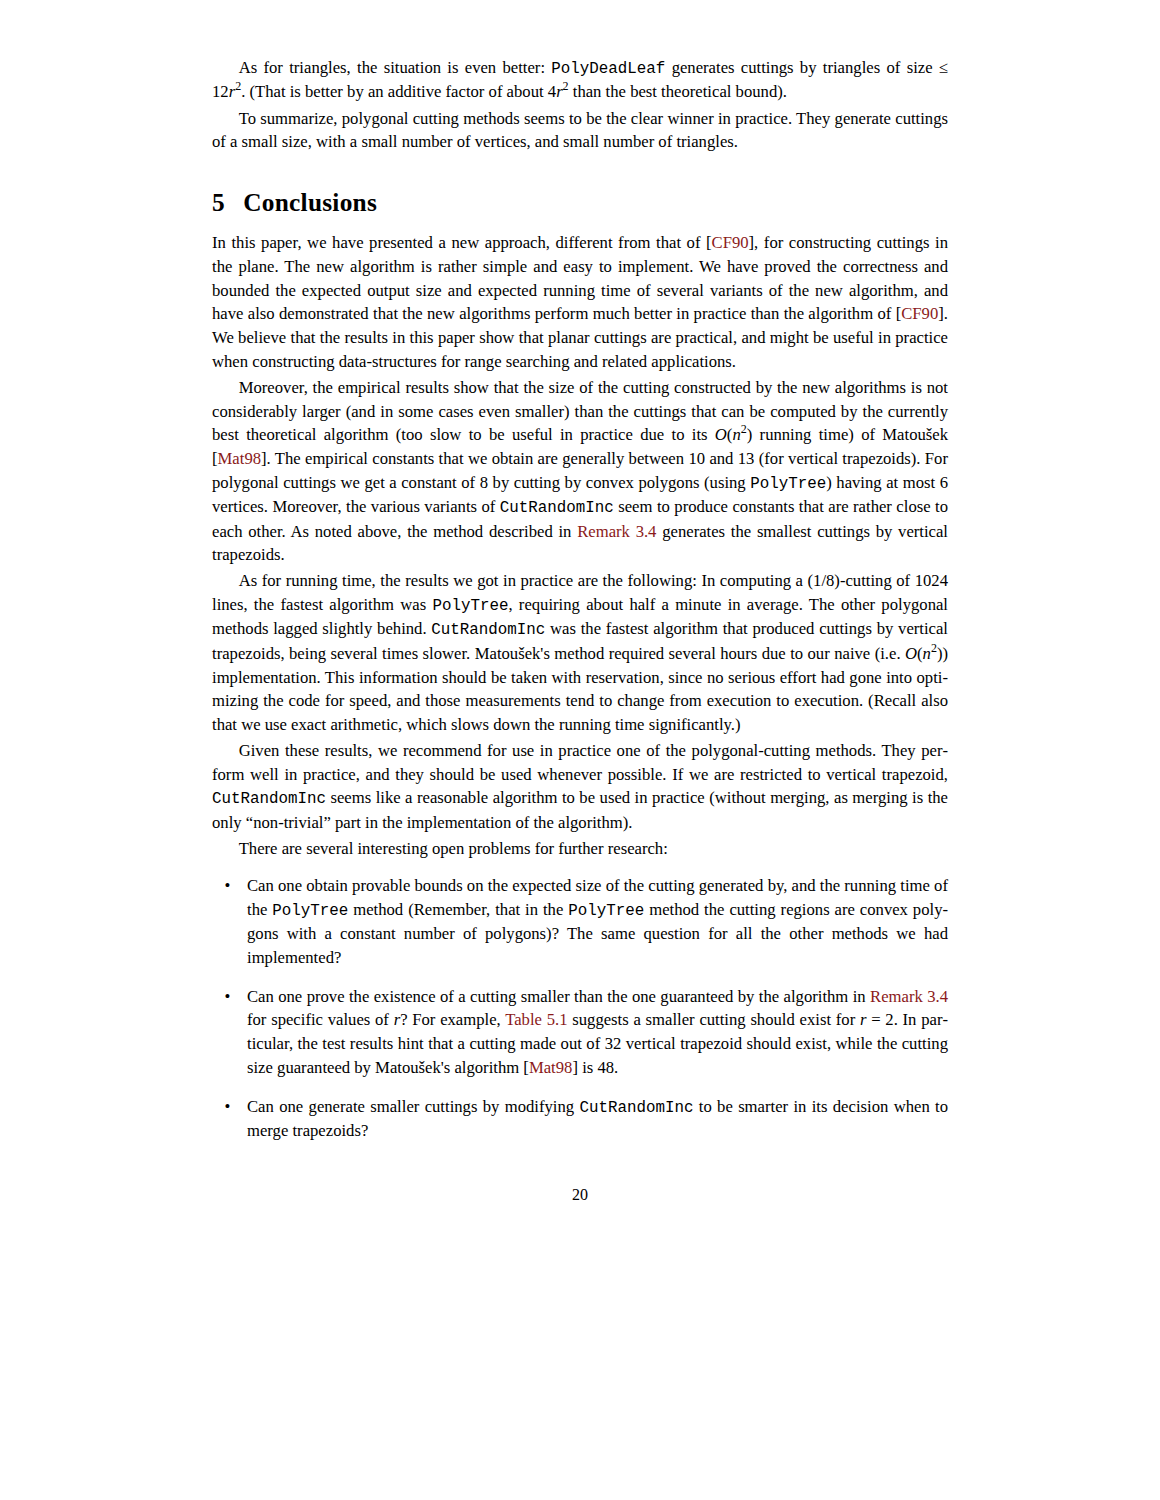As for triangles, the situation is even better: PolyDeadLeaf generates cuttings by triangles of size ≤ 12r2. (That is better by an additive factor of about 4r2 than the best theoretical bound).
To summarize, polygonal cutting methods seems to be the clear winner in practice. They generate cuttings of a small size, with a small number of vertices, and small number of triangles.
5 Conclusions
In this paper, we have presented a new approach, different from that of [CF90], for constructing cuttings in the plane. The new algorithm is rather simple and easy to implement. We have proved the correctness and bounded the expected output size and expected running time of several variants of the new algorithm, and have also demonstrated that the new algorithms perform much better in practice than the algorithm of [CF90]. We believe that the results in this paper show that planar cuttings are practical, and might be useful in practice when constructing data-structures for range searching and related applications.
Moreover, the empirical results show that the size of the cutting constructed by the new algorithms is not considerably larger (and in some cases even smaller) than the cuttings that can be computed by the currently best theoretical algorithm (too slow to be useful in practice due to its O(n2) running time) of Matoušek [Mat98]. The empirical constants that we obtain are generally between 10 and 13 (for vertical trapezoids). For polygonal cuttings we get a constant of 8 by cutting by convex polygons (using PolyTree) having at most 6 vertices. Moreover, the various variants of CutRandomInc seem to produce constants that are rather close to each other. As noted above, the method described in Remark 3.4 generates the smallest cuttings by vertical trapezoids.
As for running time, the results we got in practice are the following: In computing a (1/8)-cutting of 1024 lines, the fastest algorithm was PolyTree, requiring about half a minute in average. The other polygonal methods lagged slightly behind. CutRandomInc was the fastest algorithm that produced cuttings by vertical trapezoids, being several times slower. Matoušek's method required several hours due to our naive (i.e. O(n2)) implementation. This information should be taken with reservation, since no serious effort had gone into optimizing the code for speed, and those measurements tend to change from execution to execution. (Recall also that we use exact arithmetic, which slows down the running time significantly.)
Given these results, we recommend for use in practice one of the polygonal-cutting methods. They perform well in practice, and they should be used whenever possible. If we are restricted to vertical trapezoid, CutRandomInc seems like a reasonable algorithm to be used in practice (without merging, as merging is the only “non-trivial” part in the implementation of the algorithm).
There are several interesting open problems for further research:
Can one obtain provable bounds on the expected size of the cutting generated by, and the running time of the PolyTree method (Remember, that in the PolyTree method the cutting regions are convex polygons with a constant number of polygons)? The same question for all the other methods we had implemented?
Can one prove the existence of a cutting smaller than the one guaranteed by the algorithm in Remark 3.4 for specific values of r? For example, Table 5.1 suggests a smaller cutting should exist for r = 2. In particular, the test results hint that a cutting made out of 32 vertical trapezoid should exist, while the cutting size guaranteed by Matoušek's algorithm [Mat98] is 48.
Can one generate smaller cuttings by modifying CutRandomInc to be smarter in its decision when to merge trapezoids?
20